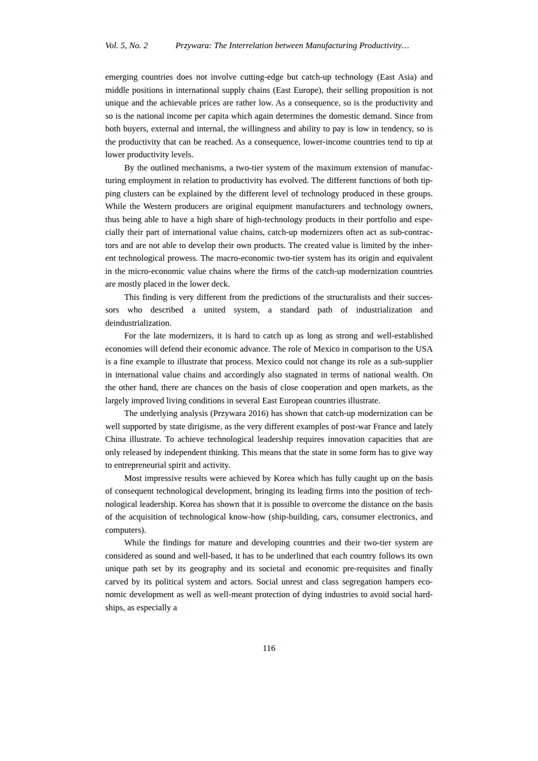Vol. 5, No. 2 Przywara: The Interrelation between Manufacturing Productivity…
emerging countries does not involve cutting-edge but catch-up technology (East Asia) and middle positions in international supply chains (East Europe), their selling proposition is not unique and the achievable prices are rather low. As a consequence, so is the productivity and so is the national income per capita which again determines the domestic demand. Since from both buyers, external and internal, the willingness and ability to pay is low in tendency, so is the productivity that can be reached. As a consequence, lower-income countries tend to tip at lower productivity levels.
By the outlined mechanisms, a two-tier system of the maximum extension of manufacturing employment in relation to productivity has evolved. The different functions of both tipping clusters can be explained by the different level of technology produced in these groups. While the Western producers are original equipment manufacturers and technology owners, thus being able to have a high share of high-technology products in their portfolio and especially their part of international value chains, catch-up modernizers often act as sub-contractors and are not able to develop their own products. The created value is limited by the inherent technological prowess. The macro-economic two-tier system has its origin and equivalent in the micro-economic value chains where the firms of the catch-up modernization countries are mostly placed in the lower deck.
This finding is very different from the predictions of the structuralists and their successors who described a united system, a standard path of industrialization and deindustrialization.
For the late modernizers, it is hard to catch up as long as strong and well-established economies will defend their economic advance. The role of Mexico in comparison to the USA is a fine example to illustrate that process. Mexico could not change its role as a sub-supplier in international value chains and accordingly also stagnated in terms of national wealth. On the other hand, there are chances on the basis of close cooperation and open markets, as the largely improved living conditions in several East European countries illustrate.
The underlying analysis (Przywara 2016) has shown that catch-up modernization can be well supported by state dirigisme, as the very different examples of post-war France and lately China illustrate. To achieve technological leadership requires innovation capacities that are only released by independent thinking. This means that the state in some form has to give way to entrepreneurial spirit and activity.
Most impressive results were achieved by Korea which has fully caught up on the basis of consequent technological development, bringing its leading firms into the position of technological leadership. Korea has shown that it is possible to overcome the distance on the basis of the acquisition of technological know-how (ship-building, cars, consumer electronics, and computers).
While the findings for mature and developing countries and their two-tier system are considered as sound and well-based, it has to be underlined that each country follows its own unique path set by its geography and its societal and economic pre-requisites and finally carved by its political system and actors. Social unrest and class segregation hampers economic development as well as well-meant protection of dying industries to avoid social hardships, as especially a
116